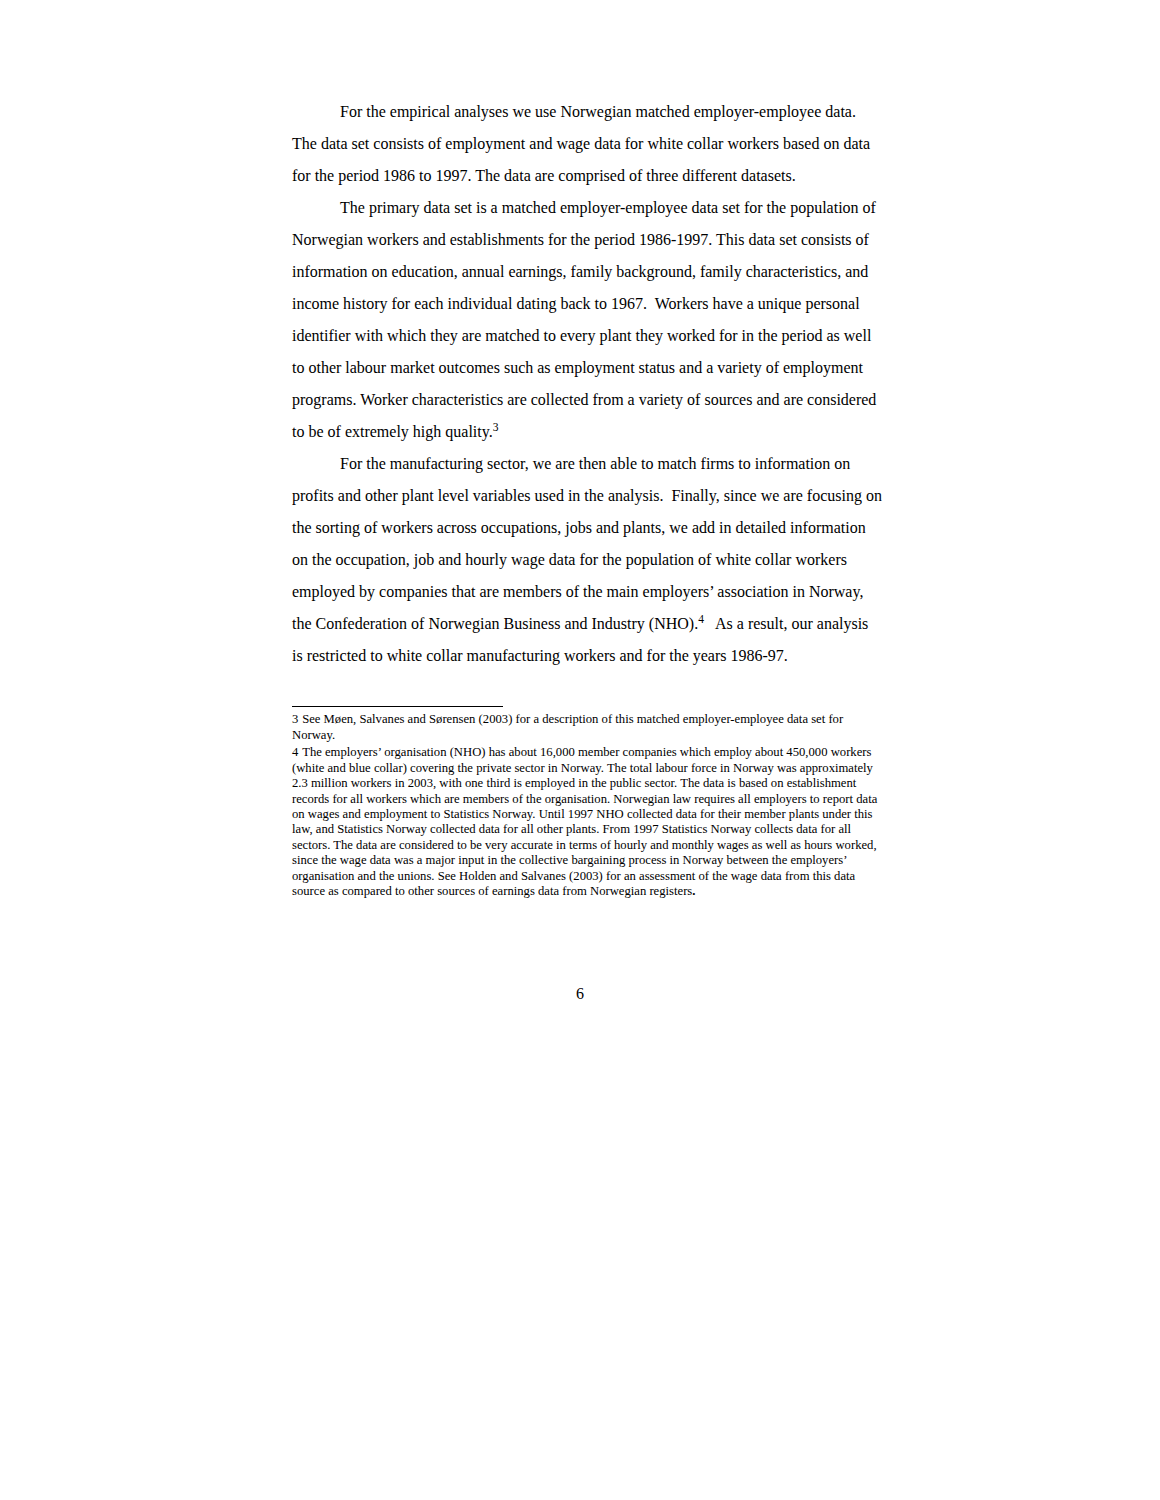For the empirical analyses we use Norwegian matched employer-employee data. The data set consists of employment and wage data for white collar workers based on data for the period 1986 to 1997. The data are comprised of three different datasets.
The primary data set is a matched employer-employee data set for the population of Norwegian workers and establishments for the period 1986-1997. This data set consists of information on education, annual earnings, family background, family characteristics, and income history for each individual dating back to 1967. Workers have a unique personal identifier with which they are matched to every plant they worked for in the period as well to other labour market outcomes such as employment status and a variety of employment programs. Worker characteristics are collected from a variety of sources and are considered to be of extremely high quality.3
For the manufacturing sector, we are then able to match firms to information on profits and other plant level variables used in the analysis. Finally, since we are focusing on the sorting of workers across occupations, jobs and plants, we add in detailed information on the occupation, job and hourly wage data for the population of white collar workers employed by companies that are members of the main employers’ association in Norway, the Confederation of Norwegian Business and Industry (NHO).4 As a result, our analysis is restricted to white collar manufacturing workers and for the years 1986-97.
3 See Møen, Salvanes and Sørensen (2003) for a description of this matched employer-employee data set for Norway.
4 The employers’ organisation (NHO) has about 16,000 member companies which employ about 450,000 workers (white and blue collar) covering the private sector in Norway. The total labour force in Norway was approximately 2.3 million workers in 2003, with one third is employed in the public sector. The data is based on establishment records for all workers which are members of the organisation. Norwegian law requires all employers to report data on wages and employment to Statistics Norway. Until 1997 NHO collected data for their member plants under this law, and Statistics Norway collected data for all other plants. From 1997 Statistics Norway collects data for all sectors. The data are considered to be very accurate in terms of hourly and monthly wages as well as hours worked, since the wage data was a major input in the collective bargaining process in Norway between the employers’ organisation and the unions. See Holden and Salvanes (2003) for an assessment of the wage data from this data source as compared to other sources of earnings data from Norwegian registers.
6